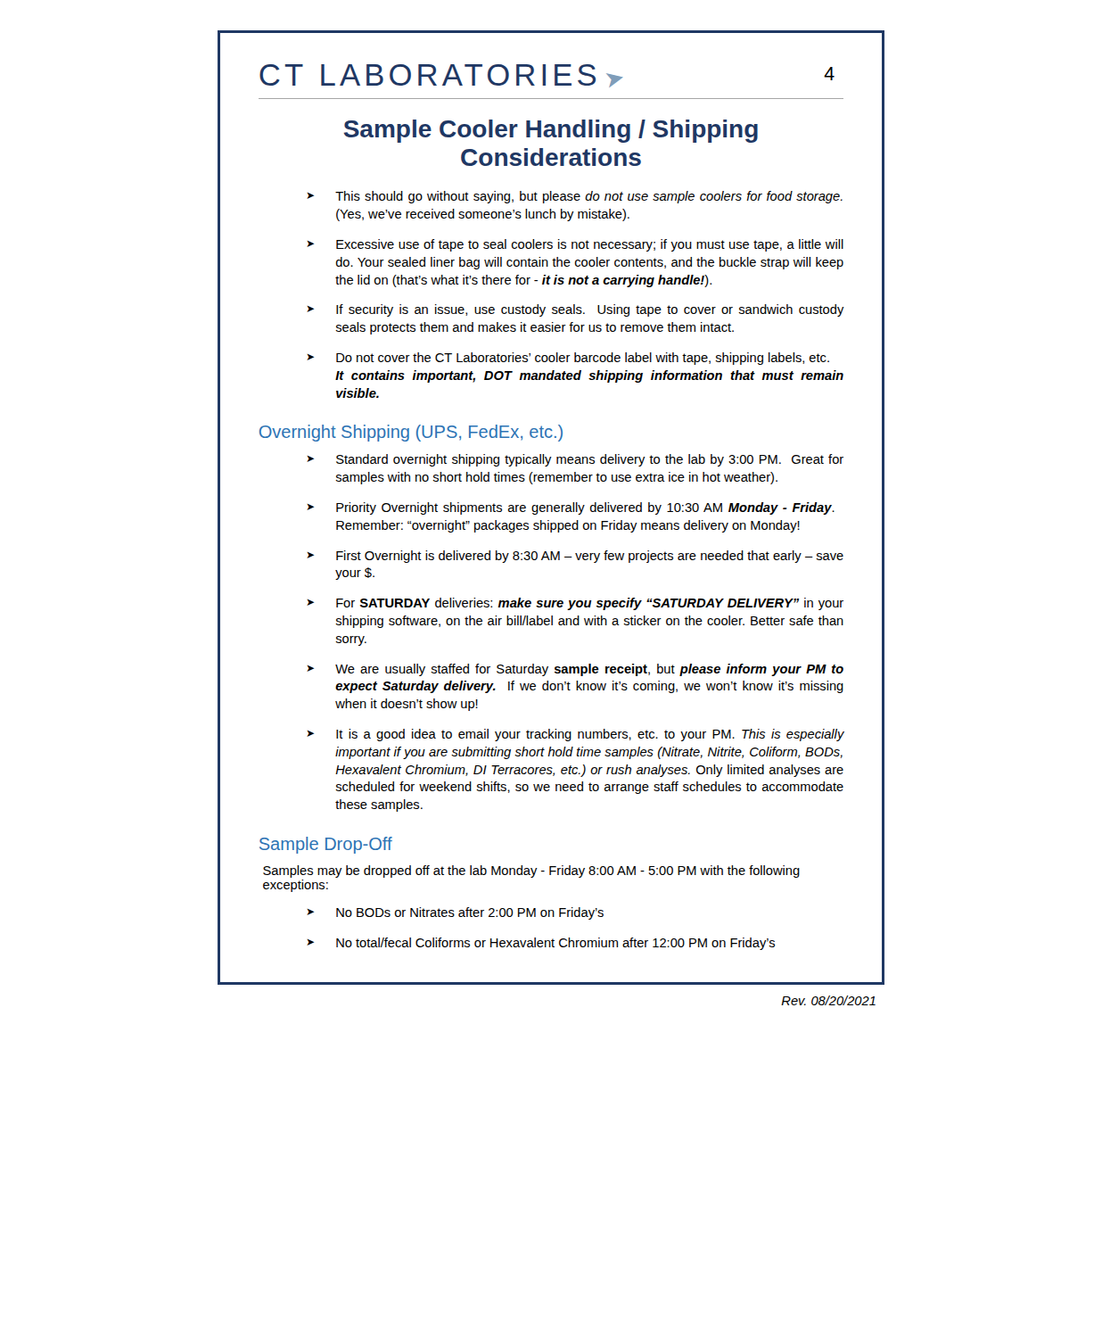CT LABORATORIES➤
4
Sample Cooler Handling / Shipping Considerations
This should go without saying, but please do not use sample coolers for food storage. (Yes, we’ve received someone’s lunch by mistake).
Excessive use of tape to seal coolers is not necessary; if you must use tape, a little will do. Your sealed liner bag will contain the cooler contents, and the buckle strap will keep the lid on (that’s what it’s there for - it is not a carrying handle!).
If security is an issue, use custody seals. Using tape to cover or sandwich custody seals protects them and makes it easier for us to remove them intact.
Do not cover the CT Laboratories’ cooler barcode label with tape, shipping labels, etc.
It contains important, DOT mandated shipping information that must remain visible.
Overnight Shipping (UPS, FedEx, etc.)
Standard overnight shipping typically means delivery to the lab by 3:00 PM. Great for samples with no short hold times (remember to use extra ice in hot weather).
Priority Overnight shipments are generally delivered by 10:30 AM Monday - Friday. Remember: “overnight” packages shipped on Friday means delivery on Monday!
First Overnight is delivered by 8:30 AM – very few projects are needed that early – save your $.
For SATURDAY deliveries: make sure you specify “SATURDAY DELIVERY” in your shipping software, on the air bill/label and with a sticker on the cooler. Better safe than sorry.
We are usually staffed for Saturday sample receipt, but please inform your PM to expect Saturday delivery. If we don’t know it’s coming, we won’t know it’s missing when it doesn’t show up!
It is a good idea to email your tracking numbers, etc. to your PM. This is especially important if you are submitting short hold time samples (Nitrate, Nitrite, Coliform, BODs, Hexavalent Chromium, DI Terracores, etc.) or rush analyses. Only limited analyses are scheduled for weekend shifts, so we need to arrange staff schedules to accommodate these samples.
Sample Drop-Off
Samples may be dropped off at the lab Monday - Friday 8:00 AM - 5:00 PM with the following exceptions:
No BODs or Nitrates after 2:00 PM on Friday’s
No total/fecal Coliforms or Hexavalent Chromium after 12:00 PM on Friday’s
Rev. 08/20/2021